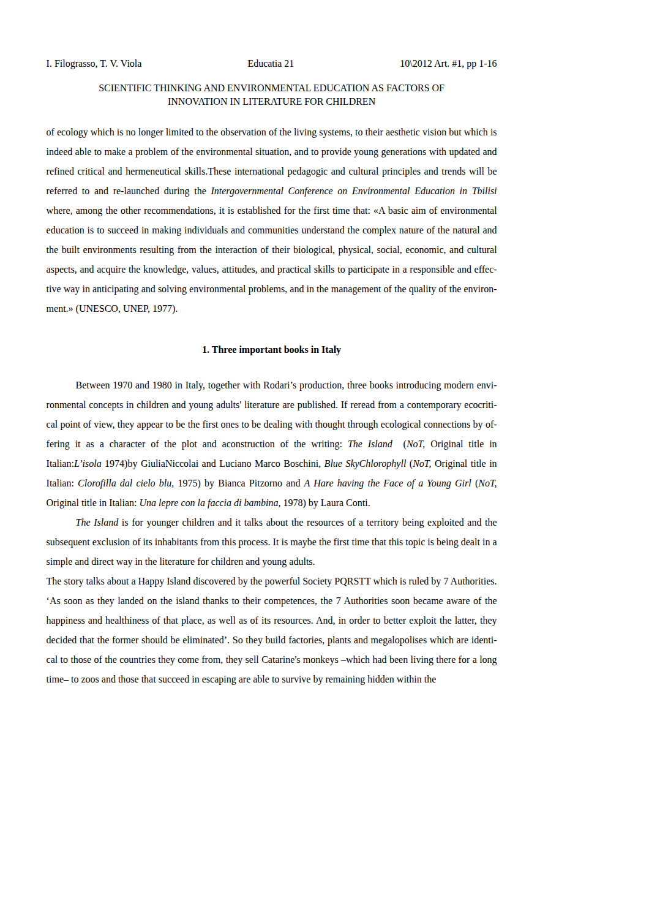I. Filograsso, T. V. Viola Educatia 21 10\2012 Art. #1, pp 1-16
Scientific Thinking and Environmental Education as Factors of Innovation in Literature for Children
of ecology which is no longer limited to the observation of the living systems, to their aesthetic vision but which is indeed able to make a problem of the environmental situation, and to provide young generations with updated and refined critical and hermeneutical skills.These international pedagogic and cultural principles and trends will be referred to and re-launched during the Intergovernmental Conference on Environmental Education in Tbilisi where, among the other recommendations, it is established for the first time that: «A basic aim of environmental education is to succeed in making individuals and communities understand the complex nature of the natural and the built environments resulting from the interaction of their biological, physical, social, economic, and cultural aspects, and acquire the knowledge, values, attitudes, and practical skills to participate in a responsible and effective way in anticipating and solving environmental problems, and in the management of the quality of the environment.» (UNESCO, UNEP, 1977).
1. Three important books in Italy
Between 1970 and 1980 in Italy, together with Rodari’s production, three books introducing modern environmental concepts in children and young adults' literature are published. If reread from a contemporary ecocritical point of view, they appear to be the first ones to be dealing with thought through ecological connections by offering it as a character of the plot and aconstruction of the writing: The Island (NoT, Original title in Italian:L’isola 1974)by GiuliaNiccolai and Luciano Marco Boschini, Blue SkyChlorophyll (NoT, Original title in Italian: Clorofilla dal cielo blu, 1975) by Bianca Pitzorno and A Hare having the Face of a Young Girl (NoT, Original title in Italian: Una lepre con la faccia di bambina, 1978) by Laura Conti.
The Island is for younger children and it talks about the resources of a territory being exploited and the subsequent exclusion of its inhabitants from this process. It is maybe the first time that this topic is being dealt in a simple and direct way in the literature for children and young adults.
The story talks about a Happy Island discovered by the powerful Society PQRSTT which is ruled by 7 Authorities. ‘As soon as they landed on the island thanks to their competences, the 7 Authorities soon became aware of the happiness and healthiness of that place, as well as of its resources. And, in order to better exploit the latter, they decided that the former should be eliminated’. So they build factories, plants and megalopolises which are identical to those of the countries they come from, they sell Catarine's monkeys –which had been living there for a long time– to zoos and those that succeed in escaping are able to survive by remaining hidden within the